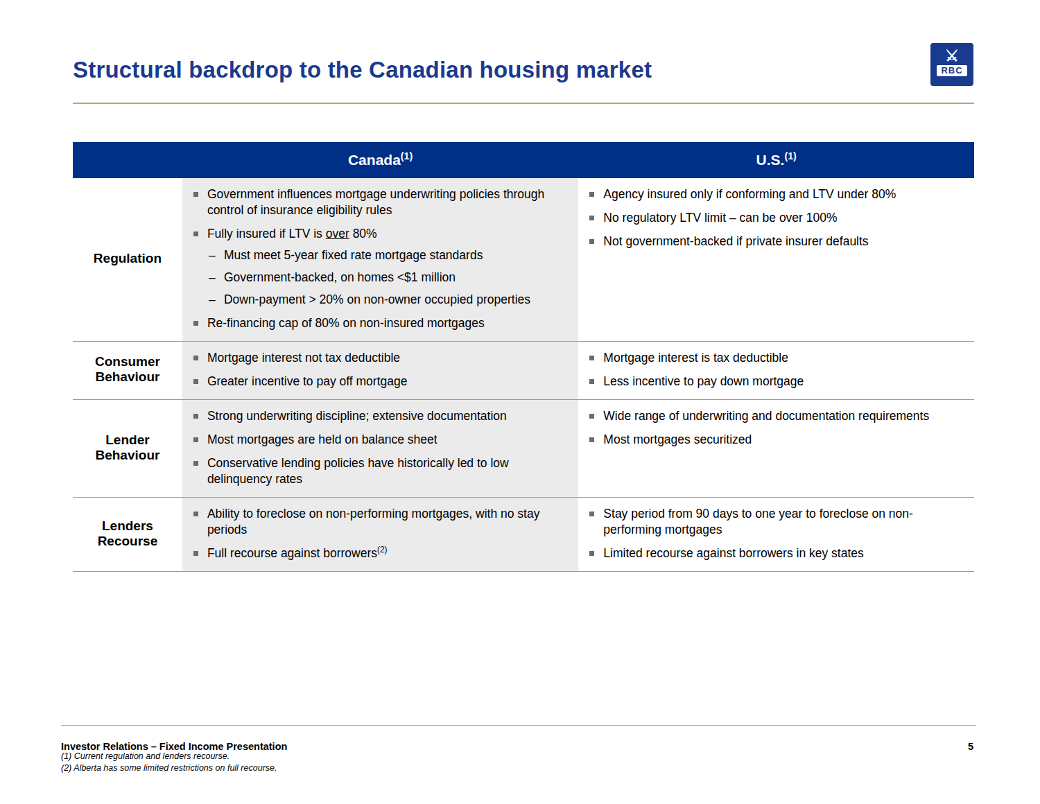Structural backdrop to the Canadian housing market
⚔ RBC
| | Canada (1) | U.S. (1) |
| --- | --- | --- |
| Regulation | Government influences mortgage underwriting policies through control of insurance eligibility rules Fully insured if LTV is over 80% Must meet 5-year fixed rate mortgage standards Government-backed, on homes <$1 million Down-payment > 20% on non-owner occupied properties Re-financing cap of 80% on non-insured mortgages | Agency insured only if conforming and LTV under 80% No regulatory LTV limit – can be over 100% Not government-backed if private insurer defaults |
| Consumer Behaviour | Mortgage interest not tax deductible Greater incentive to pay off mortgage | Mortgage interest is tax deductible Less incentive to pay down mortgage |
| Lender Behaviour | Strong underwriting discipline; extensive documentation Most mortgages are held on balance sheet Conservative lending policies have historically led to low delinquency rates | Wide range of underwriting and documentation requirements Most mortgages securitized |
| Lenders Recourse | Ability to foreclose on non-performing mortgages, with no stay periods Full recourse against borrowers (2) | Stay period from 90 days to one year to foreclose on non-performing mortgages Limited recourse against borrowers in key states |
Investor Relations – Fixed Income Presentation
5
(1) Current regulation and lenders recourse.
(2) Alberta has some limited restrictions on full recourse.